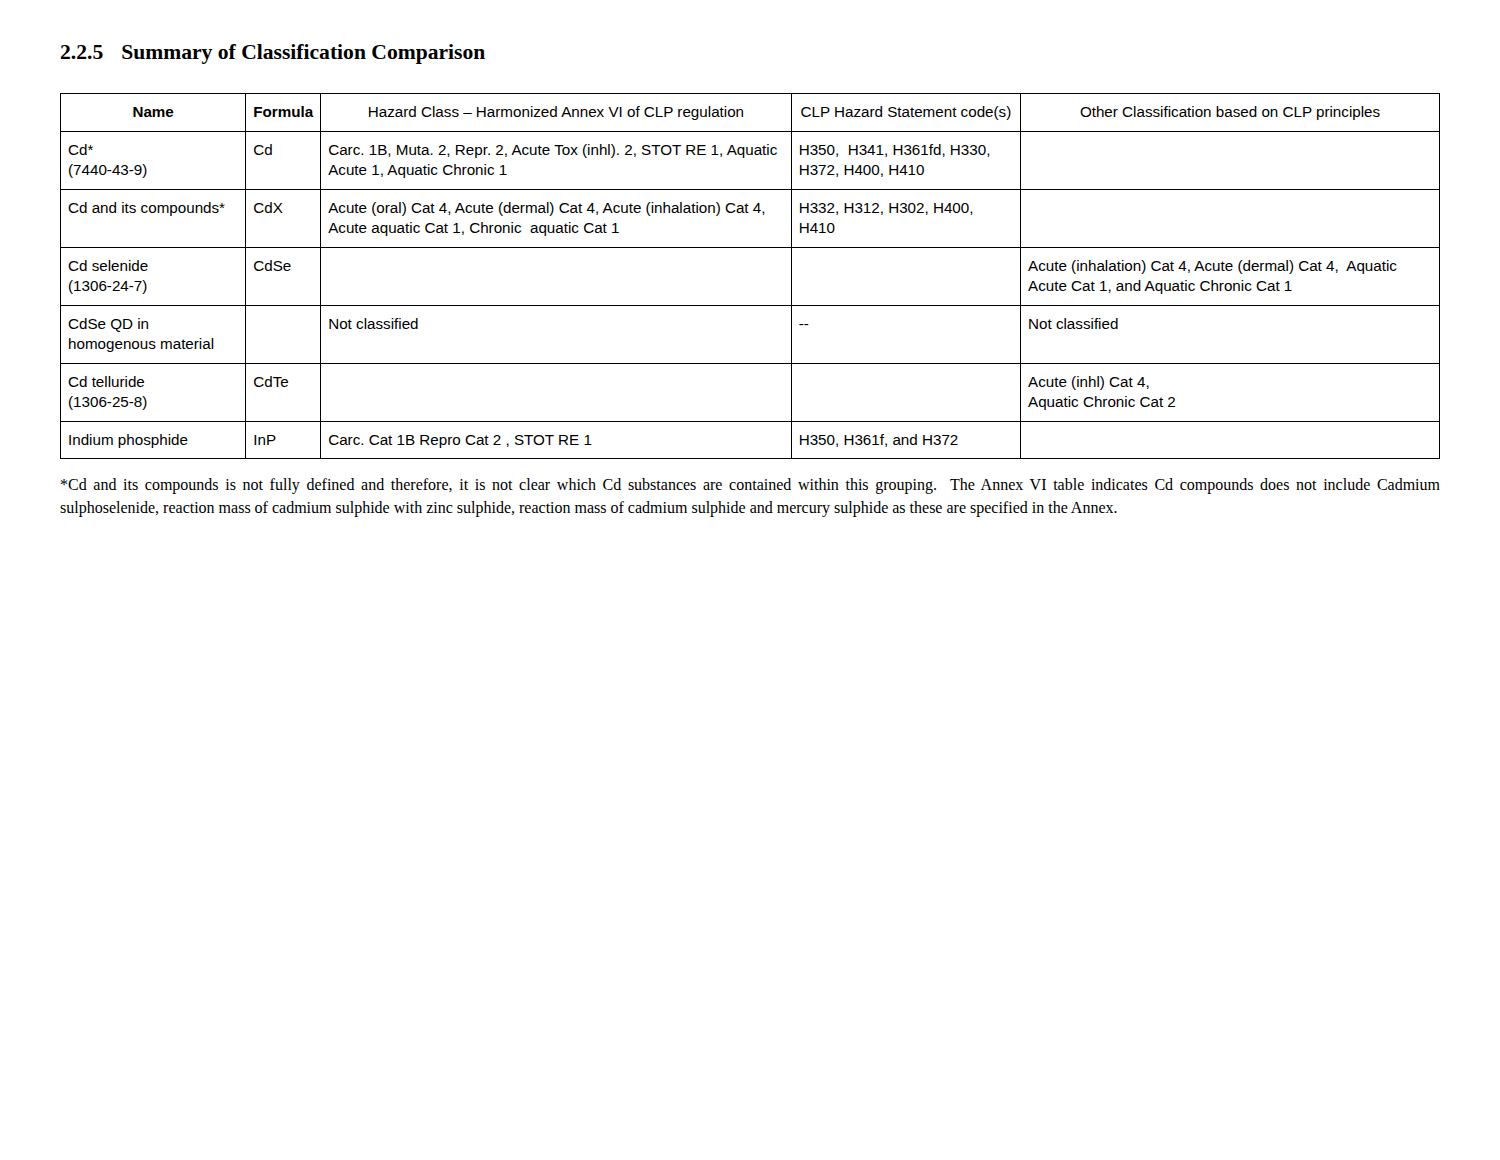2.2.5 Summary of Classification Comparison
| Name | Formula | Hazard Class – Harmonized Annex VI of CLP regulation | CLP Hazard Statement code(s) | Other Classification based on CLP principles |
| --- | --- | --- | --- | --- |
| Cd* (7440-43-9) | Cd | Carc. 1B, Muta. 2, Repr. 2, Acute Tox (inhl). 2, STOT RE 1, Aquatic Acute 1, Aquatic Chronic 1 | H350, H341, H361fd, H330, H372, H400, H410 | |
| Cd and its compounds* | CdX | Acute (oral) Cat 4, Acute (dermal) Cat 4, Acute (inhalation) Cat 4, Acute aquatic Cat 1, Chronic aquatic Cat 1 | H332, H312, H302, H400, H410 | |
| Cd selenide (1306-24-7) | CdSe | | | Acute (inhalation) Cat 4, Acute (dermal) Cat 4, Aquatic Acute Cat 1, and Aquatic Chronic Cat 1 |
| CdSe QD in homogenous material | | Not classified | -- | Not classified |
| Cd telluride (1306-25-8) | CdTe | | | Acute (inhl) Cat 4, Aquatic Chronic Cat 2 |
| Indium phosphide | InP | Carc. Cat 1B Repro Cat 2 , STOT RE 1 | H350, H361f, and H372 | |
*Cd and its compounds is not fully defined and therefore, it is not clear which Cd substances are contained within this grouping. The Annex VI table indicates Cd compounds does not include Cadmium sulphoselenide, reaction mass of cadmium sulphide with zinc sulphide, reaction mass of cadmium sulphide and mercury sulphide as these are specified in the Annex.